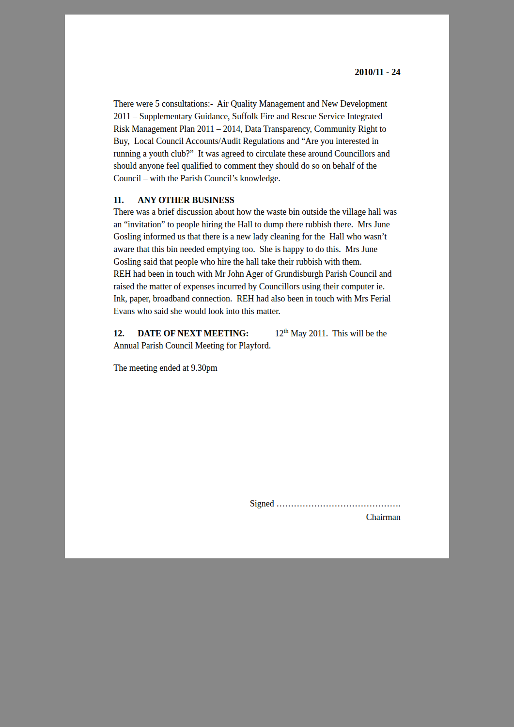2010/11 - 24
There were 5 consultations:- Air Quality Management and New Development 2011 – Supplementary Guidance, Suffolk Fire and Rescue Service Integrated Risk Management Plan 2011 – 2014, Data Transparency, Community Right to Buy, Local Council Accounts/Audit Regulations and “Are you interested in running a youth club?” It was agreed to circulate these around Councillors and should anyone feel qualified to comment they should do so on behalf of the Council – with the Parish Council’s knowledge.
11. ANY OTHER BUSINESS
There was a brief discussion about how the waste bin outside the village hall was an “invitation” to people hiring the Hall to dump there rubbish there. Mrs June Gosling informed us that there is a new lady cleaning for the Hall who wasn’t aware that this bin needed emptying too. She is happy to do this. Mrs June Gosling said that people who hire the hall take their rubbish with them.
REH had been in touch with Mr John Ager of Grundisburgh Parish Council and raised the matter of expenses incurred by Councillors using their computer ie. Ink, paper, broadband connection. REH had also been in touch with Mrs Ferial Evans who said she would look into this matter.
12. DATE OF NEXT MEETING:   12th May 2011. This will be the Annual Parish Council Meeting for Playford.
The meeting ended at 9.30pm
Signed …………………………………….
Chairman